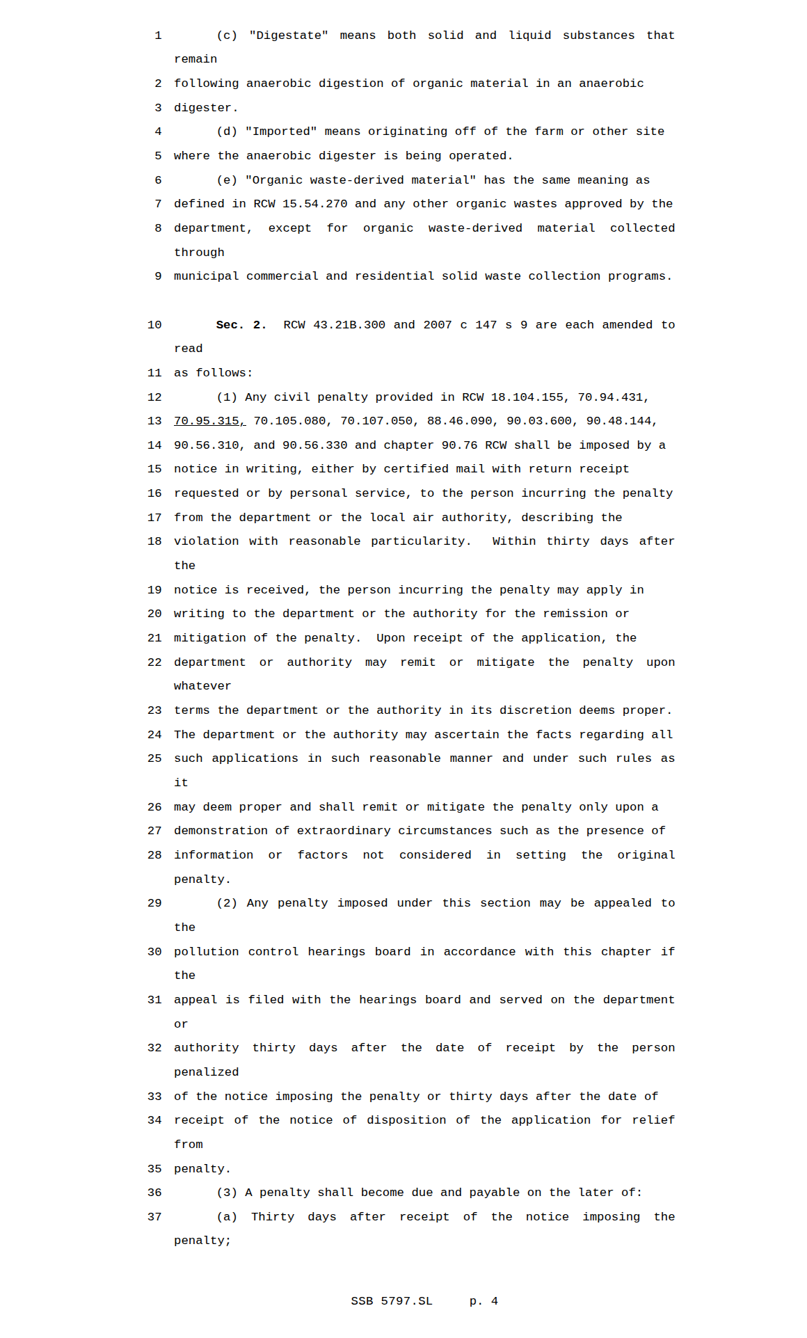(c) "Digestate" means both solid and liquid substances that remain
following anaerobic digestion of organic material in an anaerobic
digester.
(d) "Imported" means originating off of the farm or other site
where the anaerobic digester is being operated.
(e) "Organic waste-derived material" has the same meaning as
defined in RCW 15.54.270 and any other organic wastes approved by the
department, except for organic waste-derived material collected through
municipal commercial and residential solid waste collection programs.
Sec. 2. RCW 43.21B.300 and 2007 c 147 s 9 are each amended to read
as follows:
(1) Any civil penalty provided in RCW 18.104.155, 70.94.431,
70.95.315, 70.105.080, 70.107.050, 88.46.090, 90.03.600, 90.48.144,
90.56.310, and 90.56.330 and chapter 90.76 RCW shall be imposed by a
notice in writing, either by certified mail with return receipt
requested or by personal service, to the person incurring the penalty
from the department or the local air authority, describing the
violation with reasonable particularity. Within thirty days after the
notice is received, the person incurring the penalty may apply in
writing to the department or the authority for the remission or
mitigation of the penalty. Upon receipt of the application, the
department or authority may remit or mitigate the penalty upon whatever
terms the department or the authority in its discretion deems proper.
The department or the authority may ascertain the facts regarding all
such applications in such reasonable manner and under such rules as it
may deem proper and shall remit or mitigate the penalty only upon a
demonstration of extraordinary circumstances such as the presence of
information or factors not considered in setting the original penalty.
(2) Any penalty imposed under this section may be appealed to the
pollution control hearings board in accordance with this chapter if the
appeal is filed with the hearings board and served on the department or
authority thirty days after the date of receipt by the person penalized
of the notice imposing the penalty or thirty days after the date of
receipt of the notice of disposition of the application for relief from
penalty.
(3) A penalty shall become due and payable on the later of:
(a) Thirty days after receipt of the notice imposing the penalty;
SSB 5797.SL p. 4